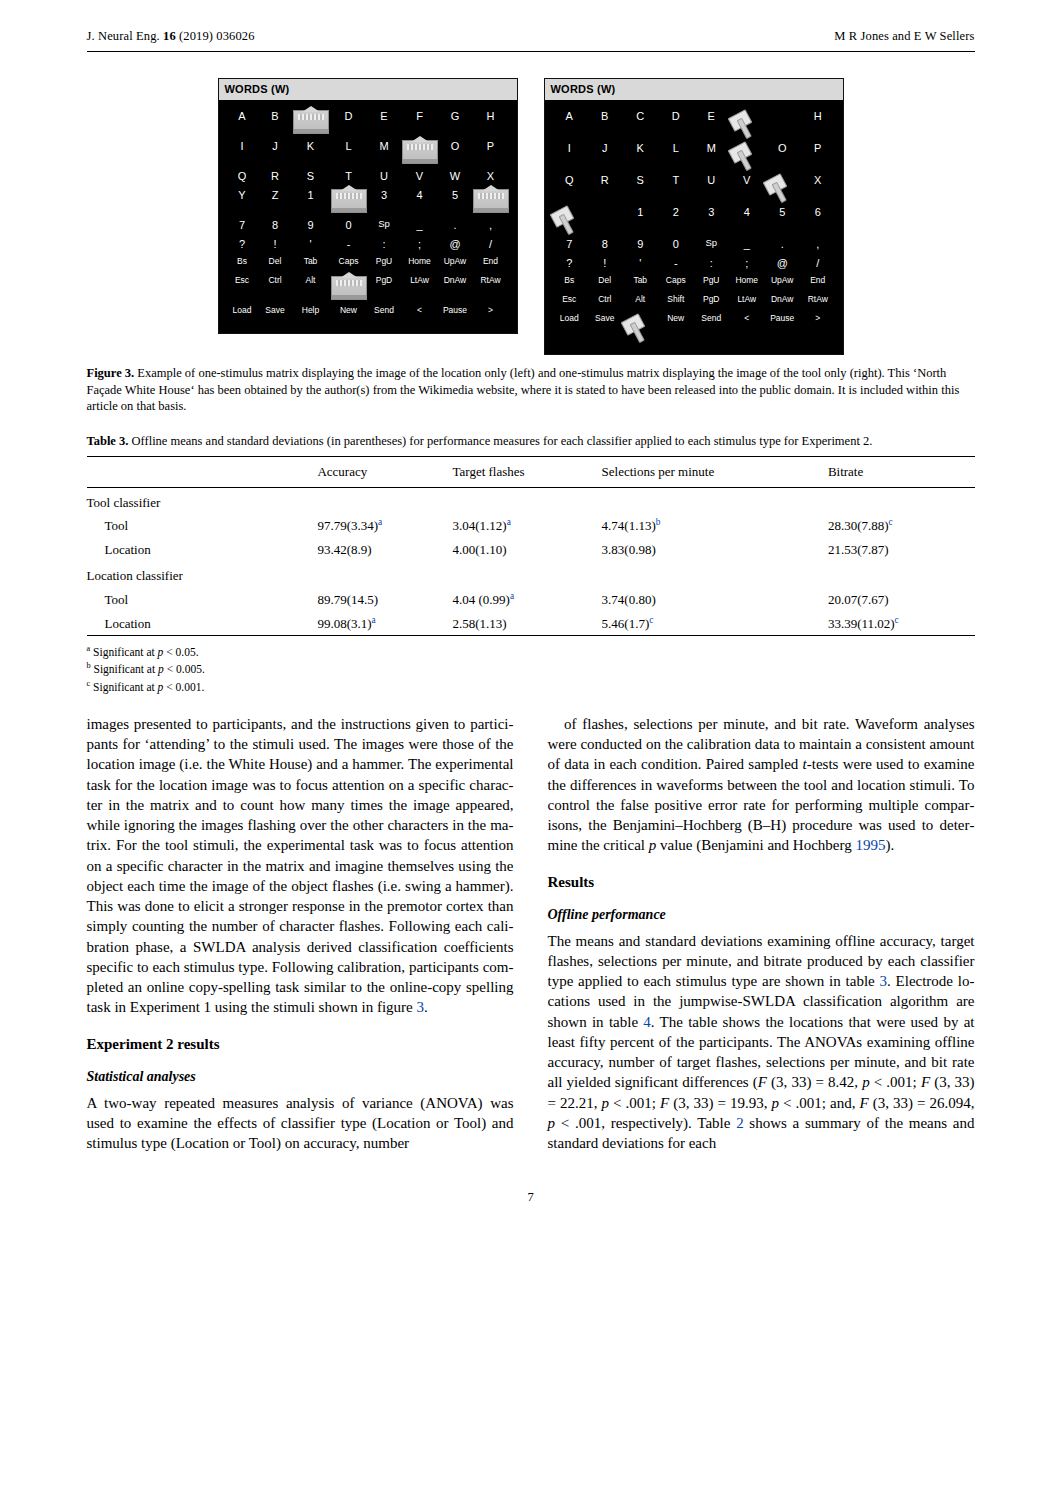J. Neural Eng. 16 (2019) 036026
M R Jones and E W Sellers
WORDS (W)
AB DEFGH IJKLM OP QRSTUVWX YZ 1 345 7890 Sp_., ?!'-:;@/ Bs Del Tab Caps PgU Home UpAw End Esc Ctrl Alt PgD LtAw DnAw RtAw Load Save Help New Send<Pause>
WORDS (W)
ABCDE H IJKLM OP QRSTUV X 123456 7890 Sp_., ?!'-:;@/ Bs Del Tab Caps PgU Home UpAw End Esc Ctrl Alt Shift PgD LtAw DnAw RtAw Load Save New Send<Pause>
Figure 3. Example of one-stimulus matrix displaying the image of the location only (left) and one-stimulus matrix displaying the image of the tool only (right). This ‘North Façade White House‘ has been obtained by the author(s) from the Wikimedia website, where it is stated to have been released into the public domain. It is included within this article on that basis.
Table 3. Offline means and standard deviations (in parentheses) for performance measures for each classifier applied to each stimulus type for Experiment 2.
| | Accuracy | Target flashes | Selections per minute | Bitrate |
| --- | --- | --- | --- | --- |
| Tool classifier | | | | |
| Tool | 97.79(3.34) a | 3.04(1.12) a | 4.74(1.13) b | 28.30(7.88) c |
| Location | 93.42(8.9) | 4.00(1.10) | 3.83(0.98) | 21.53(7.87) |
| Location classifier | | | | |
| Tool | 89.79(14.5) | 4.04 (0.99) a | 3.74(0.80) | 20.07(7.67) |
| Location | 99.08(3.1) a | 2.58(1.13) | 5.46(1.7) c | 33.39(11.02) c |
a Significant at p < 0.05.
b Significant at p < 0.005.
c Significant at p < 0.001.
images presented to participants, and the instructions given to participants for ‘attending’ to the stimuli used. The images were those of the location image (i.e. the White House) and a hammer. The experimental task for the location image was to focus attention on a specific character in the matrix and to count how many times the image appeared, while ignoring the images flashing over the other characters in the matrix. For the tool stimuli, the experimental task was to focus attention on a specific character in the matrix and imagine themselves using the object each time the image of the object flashes (i.e. swing a hammer). This was done to elicit a stronger response in the premotor cortex than simply counting the number of character flashes. Following each calibration phase, a SWLDA analysis derived classification coefficients specific to each stimulus type. Following calibration, participants completed an online copy-spelling task similar to the online-copy spelling task in Experiment 1 using the stimuli shown in figure 3.
Experiment 2 results
Statistical analyses
A two-way repeated measures analysis of variance (ANOVA) was used to examine the effects of classifier type (Location or Tool) and stimulus type (Location or Tool) on accuracy, number
of flashes, selections per minute, and bit rate. Waveform analyses were conducted on the calibration data to maintain a consistent amount of data in each condition. Paired sampled t-tests were used to examine the differences in waveforms between the tool and location stimuli. To control the false positive error rate for performing multiple comparisons, the Benjamini–Hochberg (B–H) procedure was used to determine the critical p value (Benjamini and Hochberg 1995).
Results
Offline performance
The means and standard deviations examining offline accuracy, target flashes, selections per minute, and bitrate produced by each classifier type applied to each stimulus type are shown in table 3. Electrode locations used in the jumpwise-SWLDA classification algorithm are shown in table 4. The table shows the locations that were used by at least fifty percent of the participants. The ANOVAs examining offline accuracy, number of target flashes, selections per minute, and bit rate all yielded significant differences (F (3, 33) = 8.42, p < .001; F (3, 33) = 22.21, p < .001; F (3, 33) = 19.93, p < .001; and, F (3, 33) = 26.094, p < .001, respectively). Table 2 shows a summary of the means and standard deviations for each
7